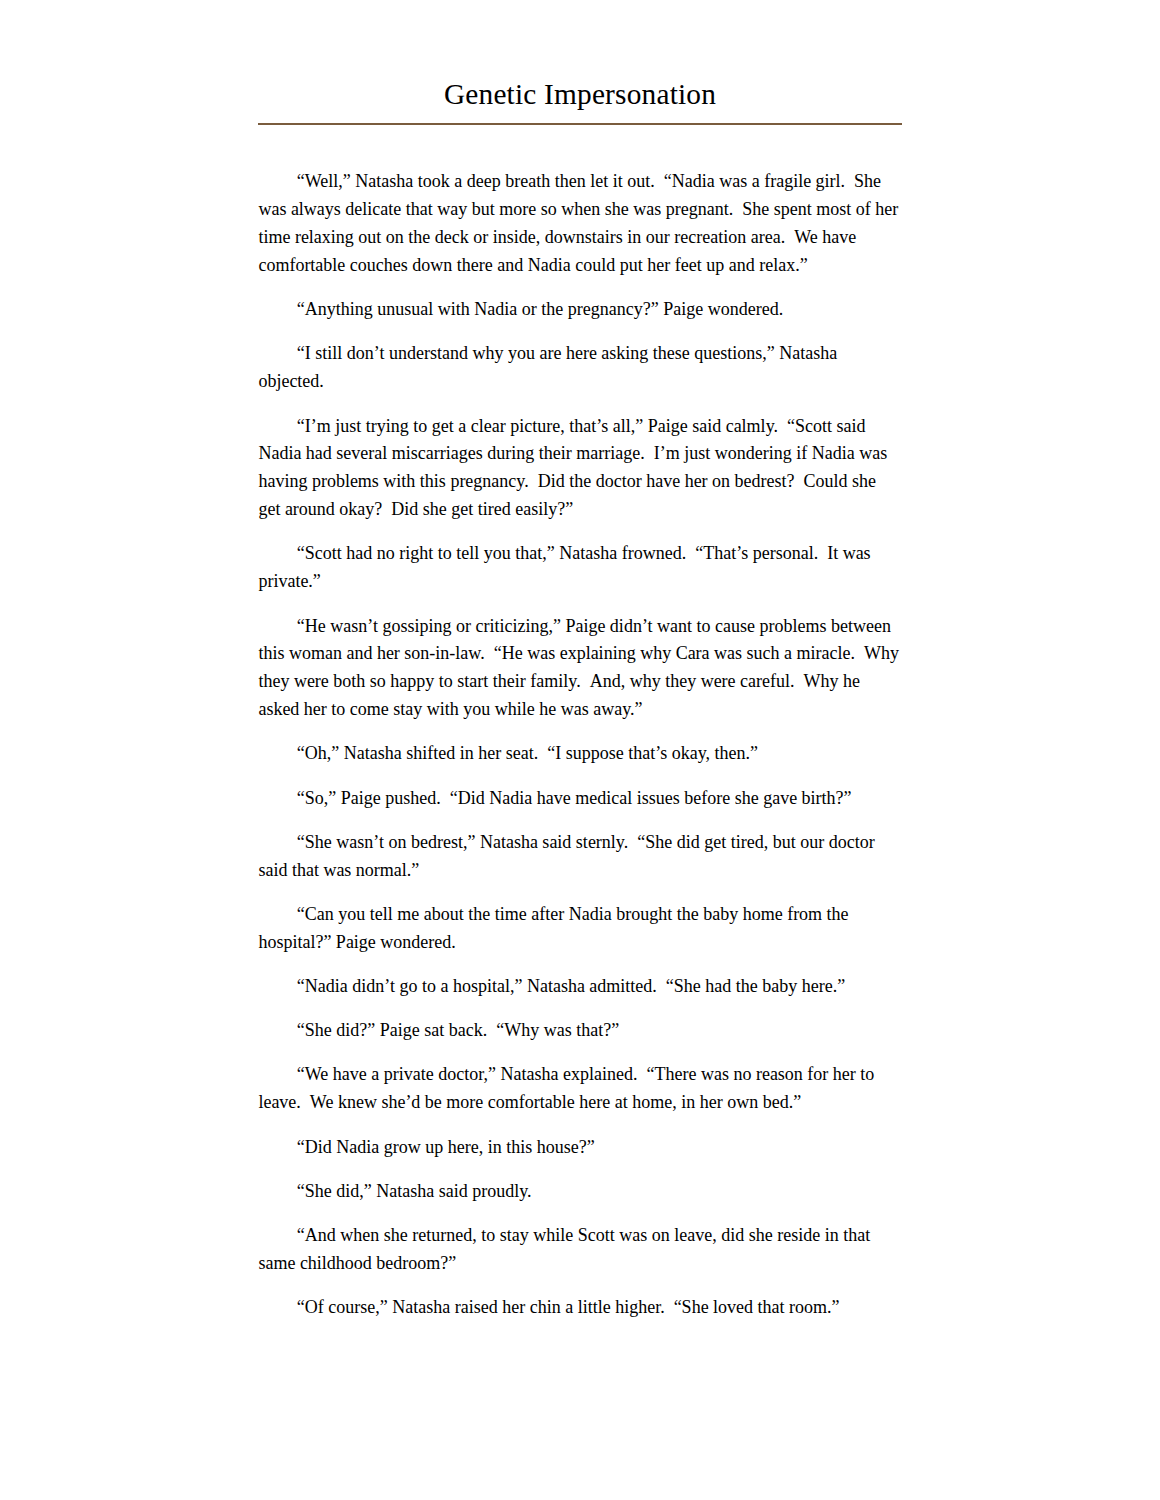Genetic Impersonation
“Well,” Natasha took a deep breath then let it out. “Nadia was a fragile girl. She was always delicate that way but more so when she was pregnant. She spent most of her time relaxing out on the deck or inside, downstairs in our recreation area. We have comfortable couches down there and Nadia could put her feet up and relax.”
“Anything unusual with Nadia or the pregnancy?” Paige wondered.
“I still don’t understand why you are here asking these questions,” Natasha objected.
“I’m just trying to get a clear picture, that’s all,” Paige said calmly. “Scott said Nadia had several miscarriages during their marriage. I’m just wondering if Nadia was having problems with this pregnancy. Did the doctor have her on bedrest? Could she get around okay? Did she get tired easily?”
“Scott had no right to tell you that,” Natasha frowned. “That’s personal. It was private.”
“He wasn’t gossiping or criticizing,” Paige didn’t want to cause problems between this woman and her son-in-law. “He was explaining why Cara was such a miracle. Why they were both so happy to start their family. And, why they were careful. Why he asked her to come stay with you while he was away.”
“Oh,” Natasha shifted in her seat. “I suppose that’s okay, then.”
“So,” Paige pushed. “Did Nadia have medical issues before she gave birth?”
“She wasn’t on bedrest,” Natasha said sternly. “She did get tired, but our doctor said that was normal.”
“Can you tell me about the time after Nadia brought the baby home from the hospital?” Paige wondered.
“Nadia didn’t go to a hospital,” Natasha admitted. “She had the baby here.”
“She did?” Paige sat back. “Why was that?”
“We have a private doctor,” Natasha explained. “There was no reason for her to leave. We knew she’d be more comfortable here at home, in her own bed.”
“Did Nadia grow up here, in this house?”
“She did,” Natasha said proudly.
“And when she returned, to stay while Scott was on leave, did she reside in that same childhood bedroom?”
“Of course,” Natasha raised her chin a little higher. “She loved that room.”